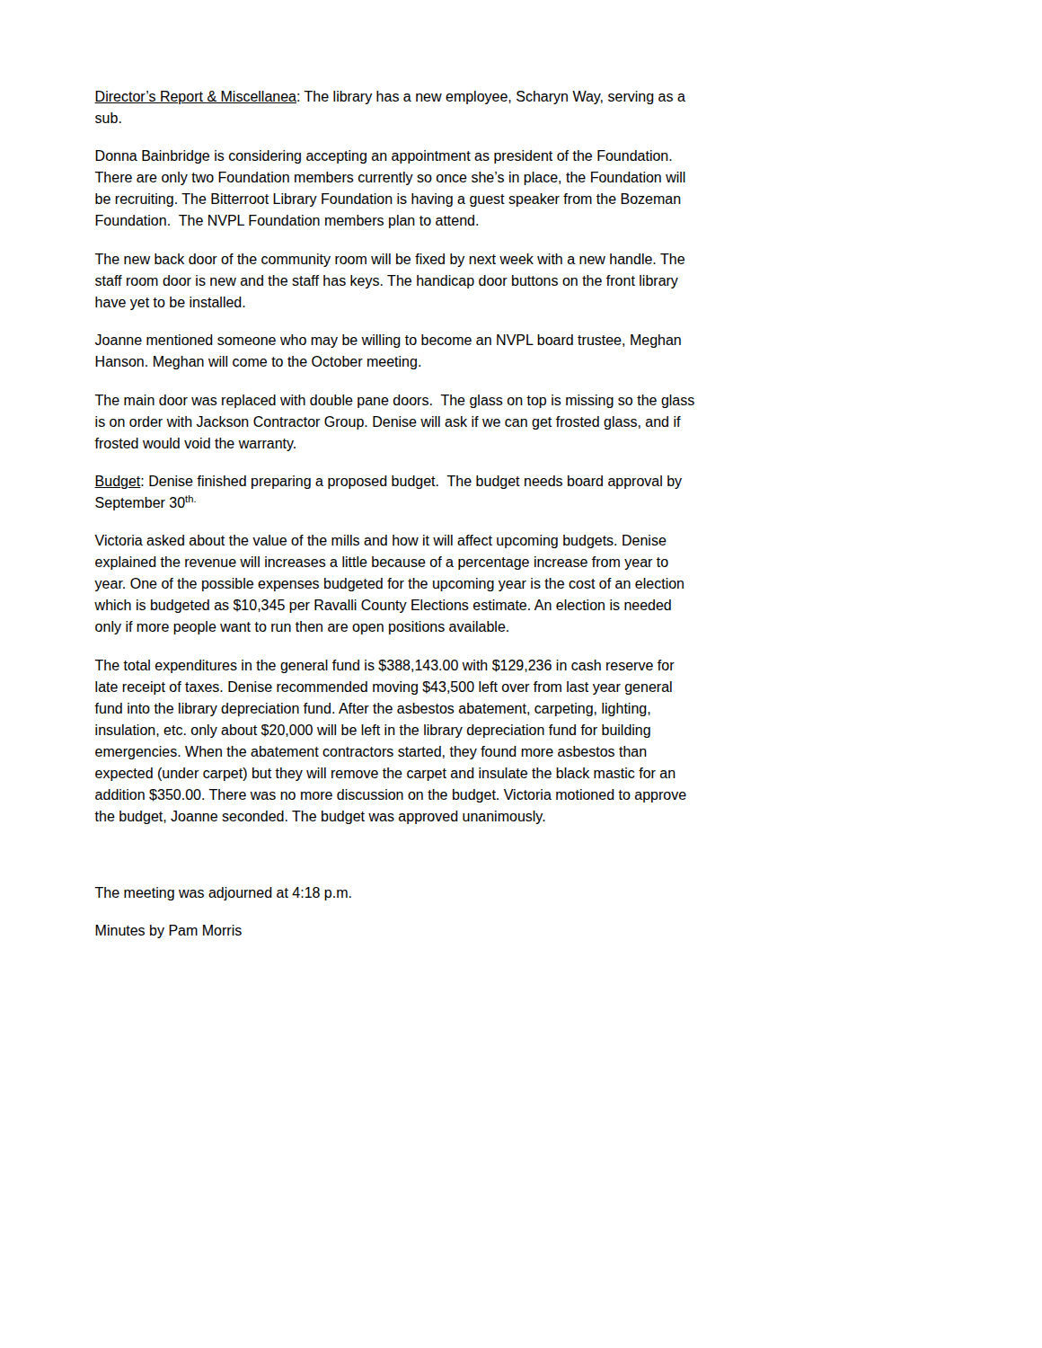Director’s Report & Miscellanea: The library has a new employee, Scharyn Way, serving as a sub.
Donna Bainbridge is considering accepting an appointment as president of the Foundation. There are only two Foundation members currently so once she’s in place, the Foundation will be recruiting. The Bitterroot Library Foundation is having a guest speaker from the Bozeman Foundation. The NVPL Foundation members plan to attend.
The new back door of the community room will be fixed by next week with a new handle. The staff room door is new and the staff has keys. The handicap door buttons on the front library have yet to be installed.
Joanne mentioned someone who may be willing to become an NVPL board trustee, Meghan Hanson. Meghan will come to the October meeting.
The main door was replaced with double pane doors. The glass on top is missing so the glass is on order with Jackson Contractor Group. Denise will ask if we can get frosted glass, and if frosted would void the warranty.
Budget: Denise finished preparing a proposed budget. The budget needs board approval by September 30th.
Victoria asked about the value of the mills and how it will affect upcoming budgets. Denise explained the revenue will increases a little because of a percentage increase from year to year. One of the possible expenses budgeted for the upcoming year is the cost of an election which is budgeted as $10,345 per Ravalli County Elections estimate. An election is needed only if more people want to run then are open positions available.
The total expenditures in the general fund is $388,143.00 with $129,236 in cash reserve for late receipt of taxes. Denise recommended moving $43,500 left over from last year general fund into the library depreciation fund. After the asbestos abatement, carpeting, lighting, insulation, etc. only about $20,000 will be left in the library depreciation fund for building emergencies. When the abatement contractors started, they found more asbestos than expected (under carpet) but they will remove the carpet and insulate the black mastic for an addition $350.00. There was no more discussion on the budget. Victoria motioned to approve the budget, Joanne seconded. The budget was approved unanimously.
The meeting was adjourned at 4:18 p.m.
Minutes by Pam Morris